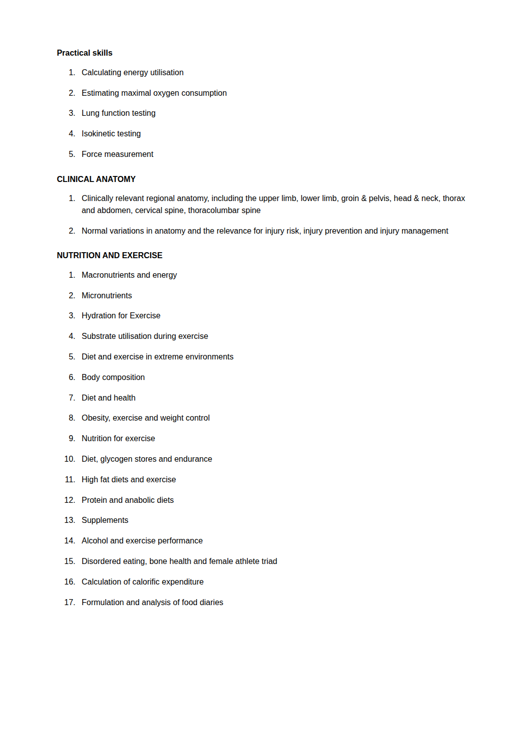Practical skills
Calculating energy utilisation
Estimating maximal oxygen consumption
Lung function testing
Isokinetic testing
Force measurement
CLINICAL ANATOMY
Clinically relevant regional anatomy, including the upper limb, lower limb, groin & pelvis, head & neck, thorax and abdomen, cervical spine, thoracolumbar spine
Normal variations in anatomy and the relevance for injury risk, injury prevention and injury management
NUTRITION AND EXERCISE
Macronutrients and energy
Micronutrients
Hydration for Exercise
Substrate utilisation during exercise
Diet and exercise in extreme environments
Body composition
Diet and health
Obesity, exercise and weight control
Nutrition for exercise
Diet, glycogen stores and endurance
High fat diets and exercise
Protein and anabolic diets
Supplements
Alcohol and exercise performance
Disordered eating, bone health and female athlete triad
Calculation of calorific expenditure
Formulation and analysis of food diaries